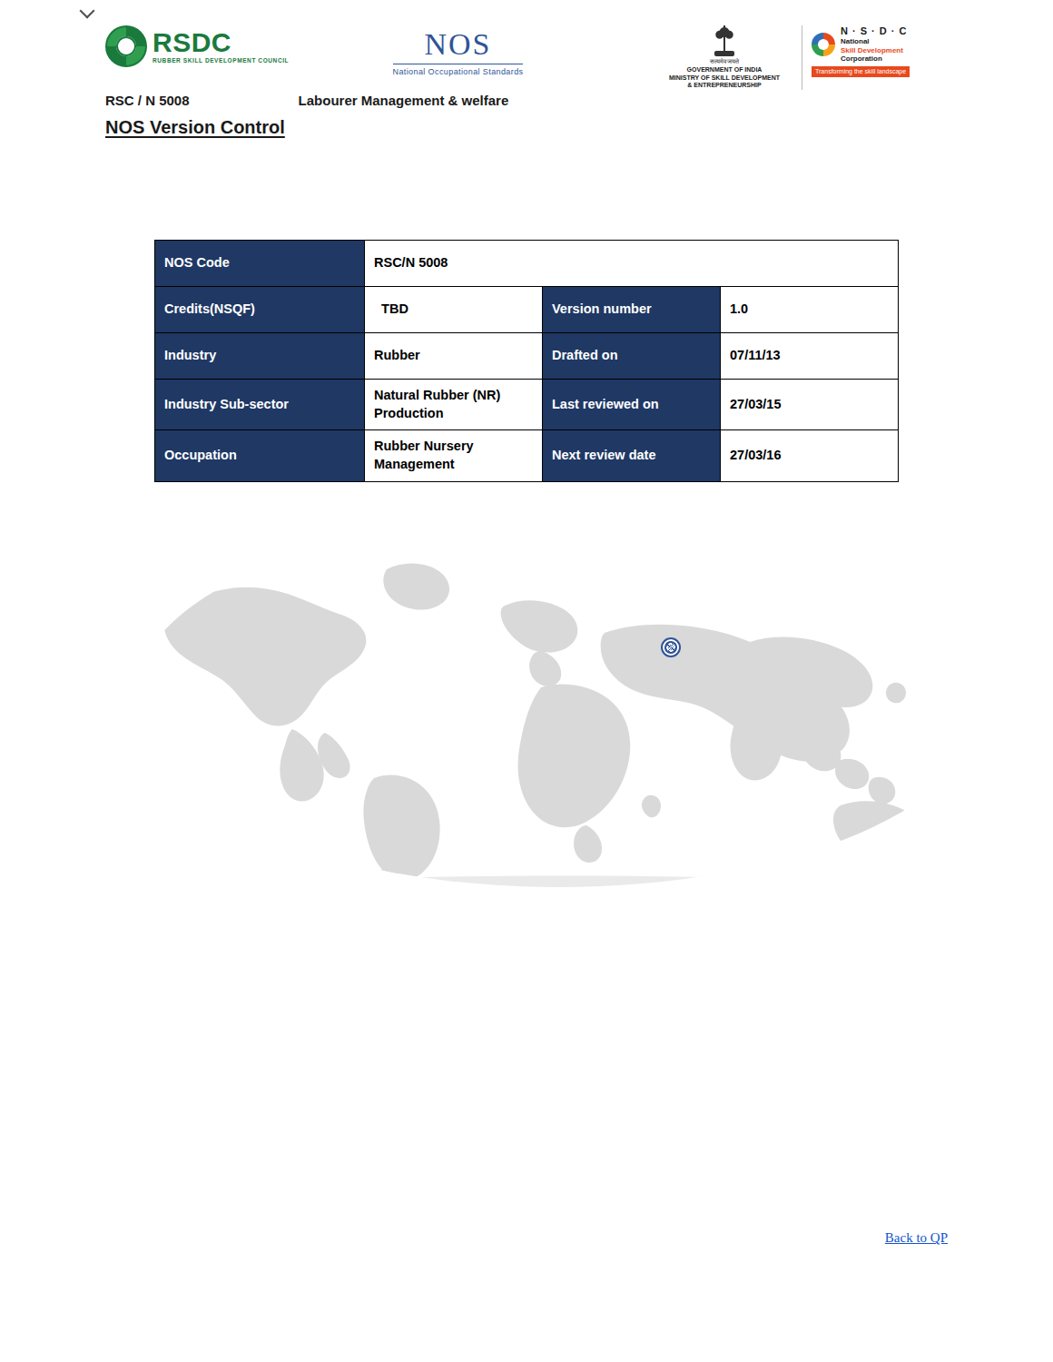RSDC RUBBER SKILL DEVELOPMENT COUNCIL
NOS
National Occupational Standards
सत्यमेव जयते
GOVERNMENT OF INDIA
MINISTRY OF SKILL DEVELOPMENT
& ENTREPRENEURSHIP
N · S · D · C
National
Skill Development
Corporation
Transforming the skill landscape
RSC / N 5008 Labourer Management & welfare
NOS Version Control
| NOS Code | RSC/N 5008 |
| Credits(NSQF) | TBD | Version number | 1.0 |
| Industry | Rubber | Drafted on | 07/11/13 |
| Industry Sub-sector | Natural Rubber (NR) Production | Last reviewed on | 27/03/15 |
| Occupation | Rubber Nursery Management | Next review date | 27/03/16 |
Back to QP